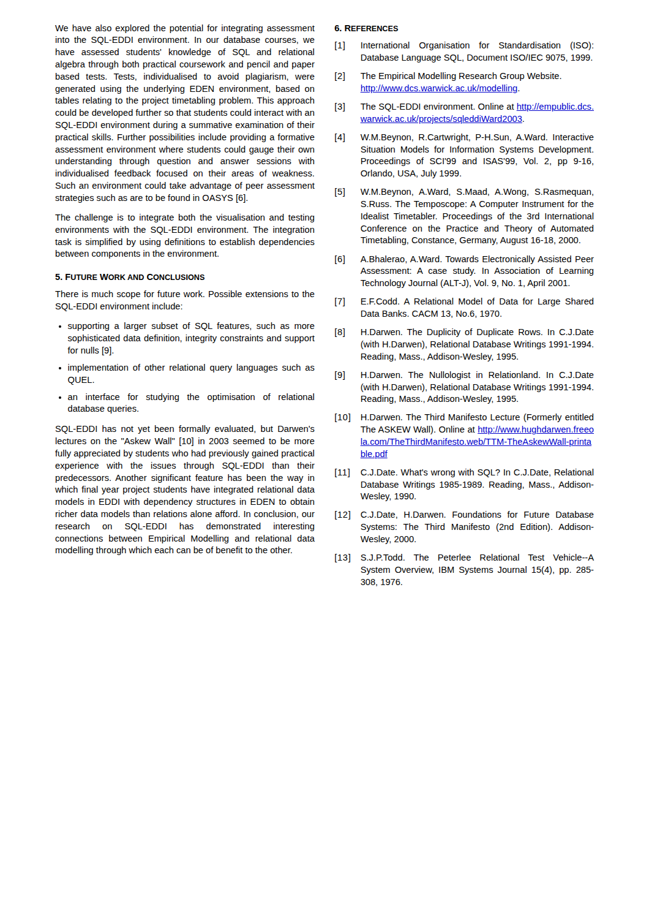We have also explored the potential for integrating assessment into the SQL-EDDI environment. In our database courses, we have assessed students' knowledge of SQL and relational algebra through both practical coursework and pencil and paper based tests. Tests, individualised to avoid plagiarism, were generated using the underlying EDEN environment, based on tables relating to the project timetabling problem. This approach could be developed further so that students could interact with an SQL-EDDI environment during a summative examination of their practical skills. Further possibilities include providing a formative assessment environment where students could gauge their own understanding through question and answer sessions with individualised feedback focused on their areas of weakness. Such an environment could take advantage of peer assessment strategies such as are to be found in OASYS [6].
The challenge is to integrate both the visualisation and testing environments with the SQL-EDDI environment. The integration task is simplified by using definitions to establish dependencies between components in the environment.
5. FUTURE WORK AND CONCLUSIONS
There is much scope for future work. Possible extensions to the SQL-EDDI environment include:
supporting a larger subset of SQL features, such as more sophisticated data definition, integrity constraints and support for nulls [9].
implementation of other relational query languages such as QUEL.
an interface for studying the optimisation of relational database queries.
SQL-EDDI has not yet been formally evaluated, but Darwen's lectures on the "Askew Wall" [10] in 2003 seemed to be more fully appreciated by students who had previously gained practical experience with the issues through SQL-EDDI than their predecessors. Another significant feature has been the way in which final year project students have integrated relational data models in EDDI with dependency structures in EDEN to obtain richer data models than relations alone afford. In conclusion, our research on SQL-EDDI has demonstrated interesting connections between Empirical Modelling and relational data modelling through which each can be of benefit to the other.
6. REFERENCES
International Organisation for Standardisation (ISO): Database Language SQL, Document ISO/IEC 9075, 1999.
The Empirical Modelling Research Group Website.
http://www.dcs.warwick.ac.uk/modelling.
The SQL-EDDI environment. Online at http://empublic.dcs.warwick.ac.uk/projects/sqleddiWard2003.
W.M.Beynon, R.Cartwright, P-H.Sun, A.Ward. Interactive Situation Models for Information Systems Development. Proceedings of SCI'99 and ISAS'99, Vol. 2, pp 9-16, Orlando, USA, July 1999.
W.M.Beynon, A.Ward, S.Maad, A.Wong, S.Rasmequan, S.Russ. The Temposcope: A Computer Instrument for the Idealist Timetabler. Proceedings of the 3rd International Conference on the Practice and Theory of Automated Timetabling, Constance, Germany, August 16-18, 2000.
A.Bhalerao, A.Ward. Towards Electronically Assisted Peer Assessment: A case study. In Association of Learning Technology Journal (ALT-J), Vol. 9, No. 1, April 2001.
E.F.Codd. A Relational Model of Data for Large Shared Data Banks. CACM 13, No.6, 1970.
H.Darwen. The Duplicity of Duplicate Rows. In C.J.Date (with H.Darwen), Relational Database Writings 1991-1994. Reading, Mass., Addison-Wesley, 1995.
H.Darwen. The Nullologist in Relationland. In C.J.Date (with H.Darwen), Relational Database Writings 1991-1994. Reading, Mass., Addison-Wesley, 1995.
H.Darwen. The Third Manifesto Lecture (Formerly entitled The ASKEW Wall). Online at http://www.hughdarwen.freeola.com/TheThirdManifesto.web/TTM-TheAskewWall-printable.pdf
C.J.Date. What's wrong with SQL? In C.J.Date, Relational Database Writings 1985-1989. Reading, Mass., Addison-Wesley, 1990.
C.J.Date, H.Darwen. Foundations for Future Database Systems: The Third Manifesto (2nd Edition). Addison-Wesley, 2000.
S.J.P.Todd. The Peterlee Relational Test Vehicle--A System Overview, IBM Systems Journal 15(4), pp. 285-308, 1976.